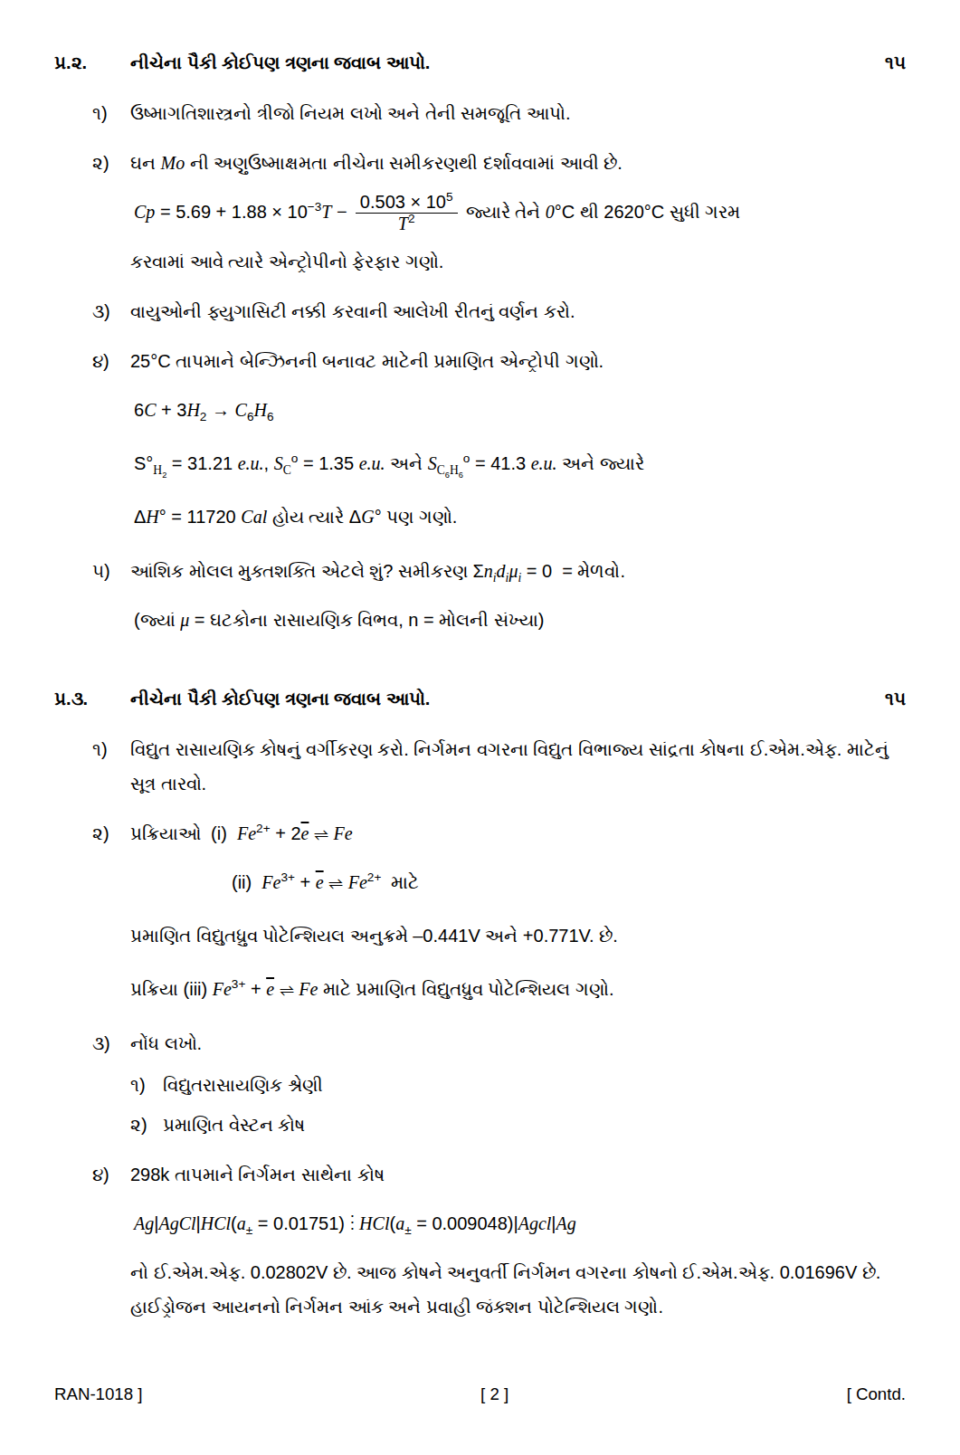પ્ર.૨. નીચેના પૈકી કોઈપણ ત્રણના જવાબ આપો. ૧૫
૧) ઉષ્માગતિશાસ્ત્રનો ત્રીજો નિયમ લખો અને તેની સમજૂતિ આપો.
૨) ઘન Mo ની અણુઉષ્માક્ષમતા નીચેના સમીકરણથી દર્શાવવામાં આવી છે.
Cp = 5.69 + 1.88 × 10−3T − 0.503 × 105 T2 જ્યારે તેને 0°C થી 2620°C સુધી ગરમ
કરવામાં આવે ત્યારે એન્ટ્રોપીનો ફેરફાર ગણો.
૩) વાયુઓની ફ્યુગાસિટી નક્કી કરવાની આલેખી રીતનું વર્ણન કરો.
૪) 25°C તાપમાને બેન્ઝિનની બનાવટ માટેની પ્રમાણિત એન્ટ્રોપી ગણો.
6C + 3H2 → C6H6
S°H2 = 31.21 e.u., SCo = 1.35 e.u. અને SC6H6o = 41.3 e.u. અને જ્યારે
ΔH° = 11720 Cal હોય ત્યારે ΔG° પણ ગણો.
૫) આંશિક મોલલ મુક્તશક્તિ એટલે શું? સમીકરણ Σnidiμi = 0 = મેળવો.
(જ્યાં μ = ઘટકોના રાસાયણિક વિભવ, n = મોલની સંખ્યા)
પ્ર.૩. નીચેના પૈકી કોઈપણ ત્રણના જવાબ આપો. ૧૫
૧) વિદ્યુત રાસાયણિક કોષનું વર્ગીકરણ કરો. નિર્ગમન વગરના વિદ્યુત વિભાજ્ય સાંદ્રતા કોષના ઈ.એમ.એફ. માટેનું સૂત્ર તારવો.
૨) પ્રક્રિયાઓ (i) Fe2+ + 2e ⇌ Fe
(ii) Fe3+ + e ⇌ Fe2+ માટે
પ્રમાણિત વિદ્યુતધ્રુવ પોટેન્શિયલ અનુક્રમે –0.441V અને +0.771V. છે.
પ્રક્રિયા (iii) Fe3+ + e ⇌ Fe માટે પ્રમાણિત વિદ્યુતધ્રુવ પોટેન્શિયલ ગણો.
૩) નોંધ લખો.
૧) વિદ્યુતરાસાયણિક શ્રેણી
૨) પ્રમાણિત વેસ્ટન કોષ
૪) 298k તાપમાને નિર્ગમન સાથેના કોષ
Ag|AgCl|HCl(a± = 0.01751) ⋮ HCl(a± = 0.009048)|Agcl|Ag
નો ઈ.એમ.એફ. 0.02802V છે. આજ કોષને અનુવર્તી નિર્ગમન વગરના કોષનો ઈ.એમ.એફ. 0.01696V છે. હાઈડ્રોજન આયનનો નિર્ગમન આંક અને પ્રવાહી જંક્શન પોટેન્શિયલ ગણો.
RAN-1018 ] [ 2 ] [ Contd.